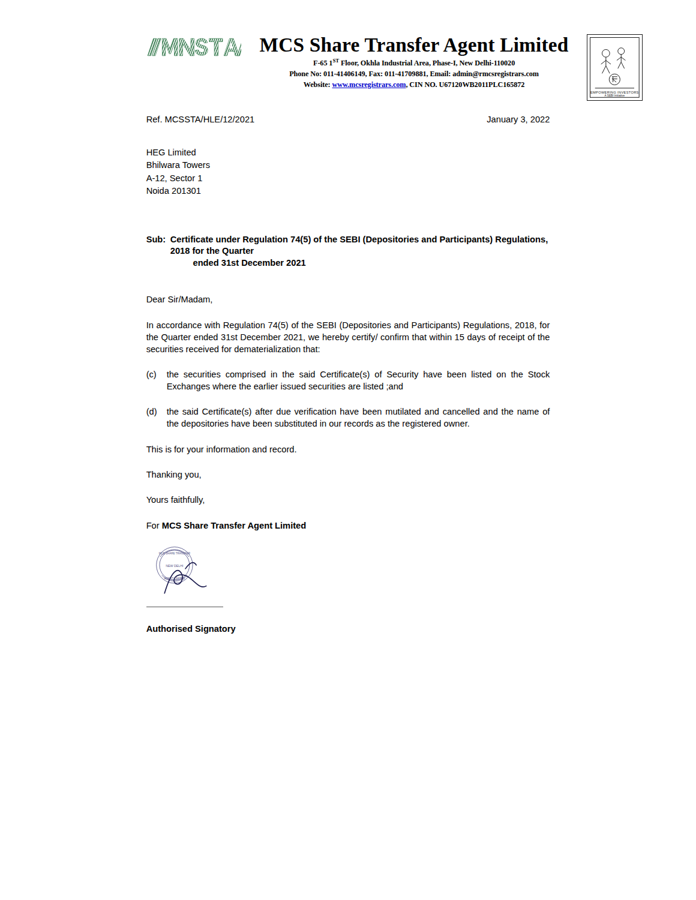MCS Share Transfer Agent Limited
F-65 1ST Floor, Okhla Industrial Area, Phase-I, New Delhi-110020 Phone No: 011-41406149, Fax: 011-41709881, Email: admin@rmcsregistrars.com Website: www.mcsregistrars.com, CIN NO. U67120WB2011PLC165872
EMPOWERING INVESTORS A SEBI Initiative
Ref. MCSSTA/HLE/12/2021
January 3, 2022
HEG Limited
Bhilwara Towers
A-12, Sector 1
Noida 201301
Sub: Certificate under Regulation 74(5) of the SEBI (Depositories and Participants) Regulations, 2018 for the Quarter ended 31st December 2021
Dear Sir/Madam,
In accordance with Regulation 74(5) of the SEBI (Depositories and Participants) Regulations, 2018, for the Quarter ended 31st December 2021, we hereby certify/ confirm that within 15 days of receipt of the securities received for dematerialization that:
(c) the securities comprised in the said Certificate(s) of Security have been listed on the Stock Exchanges where the earlier issued securities are listed ;and
(d) the said Certificate(s) after due verification have been mutilated and cancelled and the name of the depositories have been substituted in our records as the registered owner.
This is for your information and record.
Thanking you,
Yours faithfully,
For MCS Share Transfer Agent Limited
MCS SHARE TRANSFER AGENT LIMITED NEW DELHI
Authorised Signatory